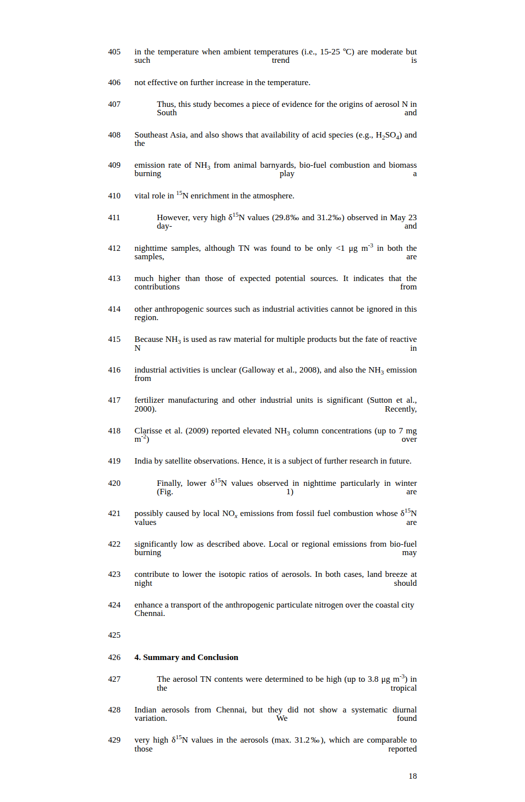405
in the temperature when ambient temperatures (i.e., 15-25 ºC) are moderate but such trend is
406
not effective on further increase in the temperature.
407
Thus, this study becomes a piece of evidence for the origins of aerosol N in South and
408
Southeast Asia, and also shows that availability of acid species (e.g., H2SO4) and the
409
emission rate of NH3 from animal barnyards, bio-fuel combustion and biomass burning play a
410
vital role in 15N enrichment in the atmosphere.
411
However, very high δ15N values (29.8‰ and 31.2‰) observed in May 23 day- and
412
nighttime samples, although TN was found to be only <1 μg m-3 in both the samples, are
413
much higher than those of expected potential sources. It indicates that the contributions from
414
other anthropogenic sources such as industrial activities cannot be ignored in this region.
415
Because NH3 is used as raw material for multiple products but the fate of reactive N in
416
industrial activities is unclear (Galloway et al., 2008), and also the NH3 emission from
417
fertilizer manufacturing and other industrial units is significant (Sutton et al., 2000). Recently,
418
Clarisse et al. (2009) reported elevated NH3 column concentrations (up to 7 mg m-2) over
419
India by satellite observations. Hence, it is a subject of further research in future.
420
Finally, lower δ15N values observed in nighttime particularly in winter (Fig. 1) are
421
possibly caused by local NOx emissions from fossil fuel combustion whose δ15N values are
422
significantly low as described above. Local or regional emissions from bio-fuel burning may
423
contribute to lower the isotopic ratios of aerosols. In both cases, land breeze at night should
424
enhance a transport of the anthropogenic particulate nitrogen over the coastal city Chennai.
425
426
4. Summary and Conclusion
427
The aerosol TN contents were determined to be high (up to 3.8 μg m-3) in the tropical
428
Indian aerosols from Chennai, but they did not show a systematic diurnal variation. We found
429
very high δ15N values in the aerosols (max. 31.2‰), which are comparable to those reported
18